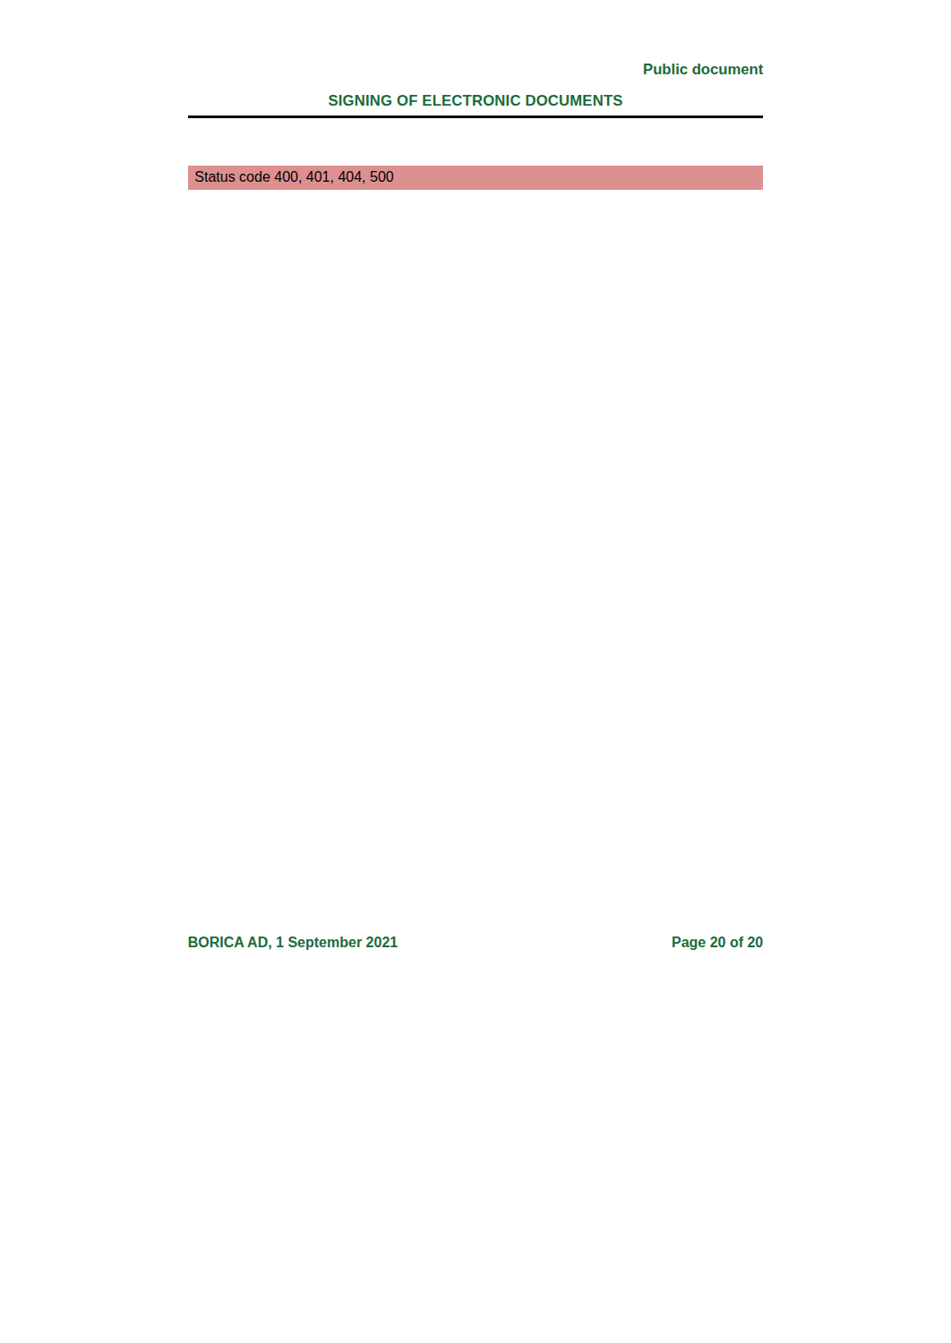Public document
SIGNING OF ELECTRONIC DOCUMENTS
Status code 400, 401, 404, 500
BORICA AD, 1 September 2021 Page 20 of 20